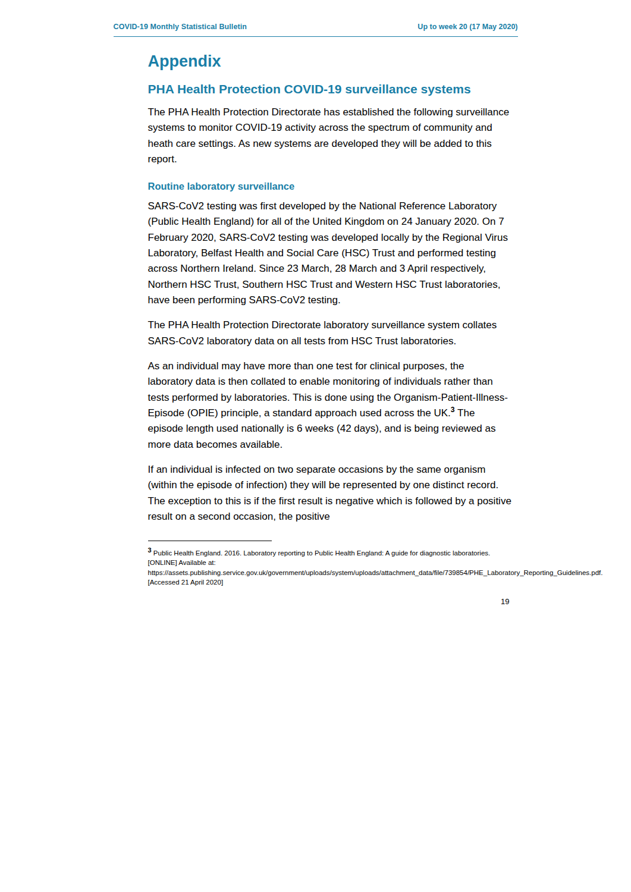COVID-19 Monthly Statistical Bulletin
Up to week 20 (17 May 2020)
Appendix
PHA Health Protection COVID-19 surveillance systems
The PHA Health Protection Directorate has established the following surveillance systems to monitor COVID-19 activity across the spectrum of community and heath care settings. As new systems are developed they will be added to this report.
Routine laboratory surveillance
SARS-CoV2 testing was first developed by the National Reference Laboratory (Public Health England) for all of the United Kingdom on 24 January 2020. On 7 February 2020, SARS-CoV2 testing was developed locally by the Regional Virus Laboratory, Belfast Health and Social Care (HSC) Trust and performed testing across Northern Ireland. Since 23 March, 28 March and 3 April respectively, Northern HSC Trust, Southern HSC Trust and Western HSC Trust laboratories, have been performing SARS-CoV2 testing.
The PHA Health Protection Directorate laboratory surveillance system collates SARS-CoV2 laboratory data on all tests from HSC Trust laboratories.
As an individual may have more than one test for clinical purposes, the laboratory data is then collated to enable monitoring of individuals rather than tests performed by laboratories. This is done using the Organism-Patient-Illness-Episode (OPIE) principle, a standard approach used across the UK.3 The episode length used nationally is 6 weeks (42 days), and is being reviewed as more data becomes available.
If an individual is infected on two separate occasions by the same organism (within the episode of infection) they will be represented by one distinct record. The exception to this is if the first result is negative which is followed by a positive result on a second occasion, the positive
3 Public Health England. 2016. Laboratory reporting to Public Health England: A guide for diagnostic laboratories. [ONLINE] Available at:
https://assets.publishing.service.gov.uk/government/uploads/system/uploads/attachment_data/file/739854/PHE_Laboratory_Reporting_Guidelines.pdf. [Accessed 21 April 2020]
19